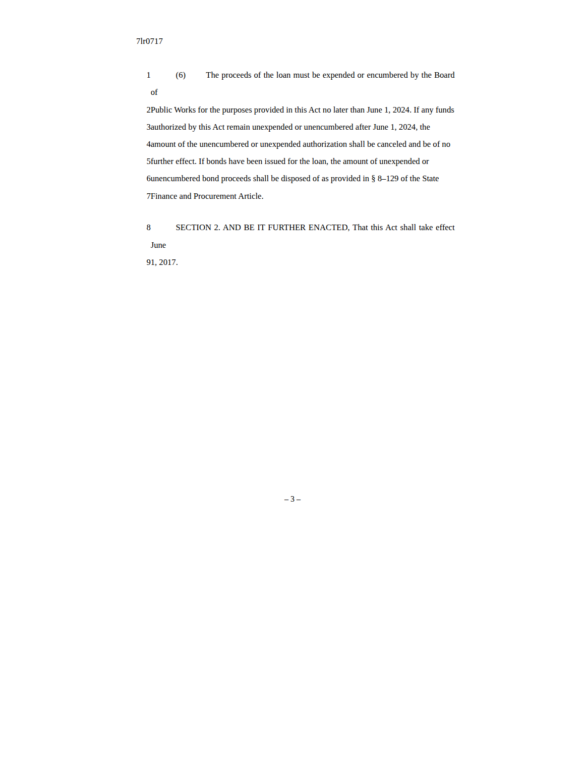7lr0717
| 1 | (6) The proceeds of the loan must be expended or encumbered by the Board of |
| 2 | Public Works for the purposes provided in this Act no later than June 1, 2024. If any funds |
| 3 | authorized by this Act remain unexpended or unencumbered after June 1, 2024, the |
| 4 | amount of the unencumbered or unexpended authorization shall be canceled and be of no |
| 5 | further effect. If bonds have been issued for the loan, the amount of unexpended or |
| 6 | unencumbered bond proceeds shall be disposed of as provided in § 8–129 of the State |
| 7 | Finance and Procurement Article. |
| 8 | SECTION 2. AND BE IT FURTHER ENACTED, That this Act shall take effect June |
| 9 | 1, 2017. |
– 3 –